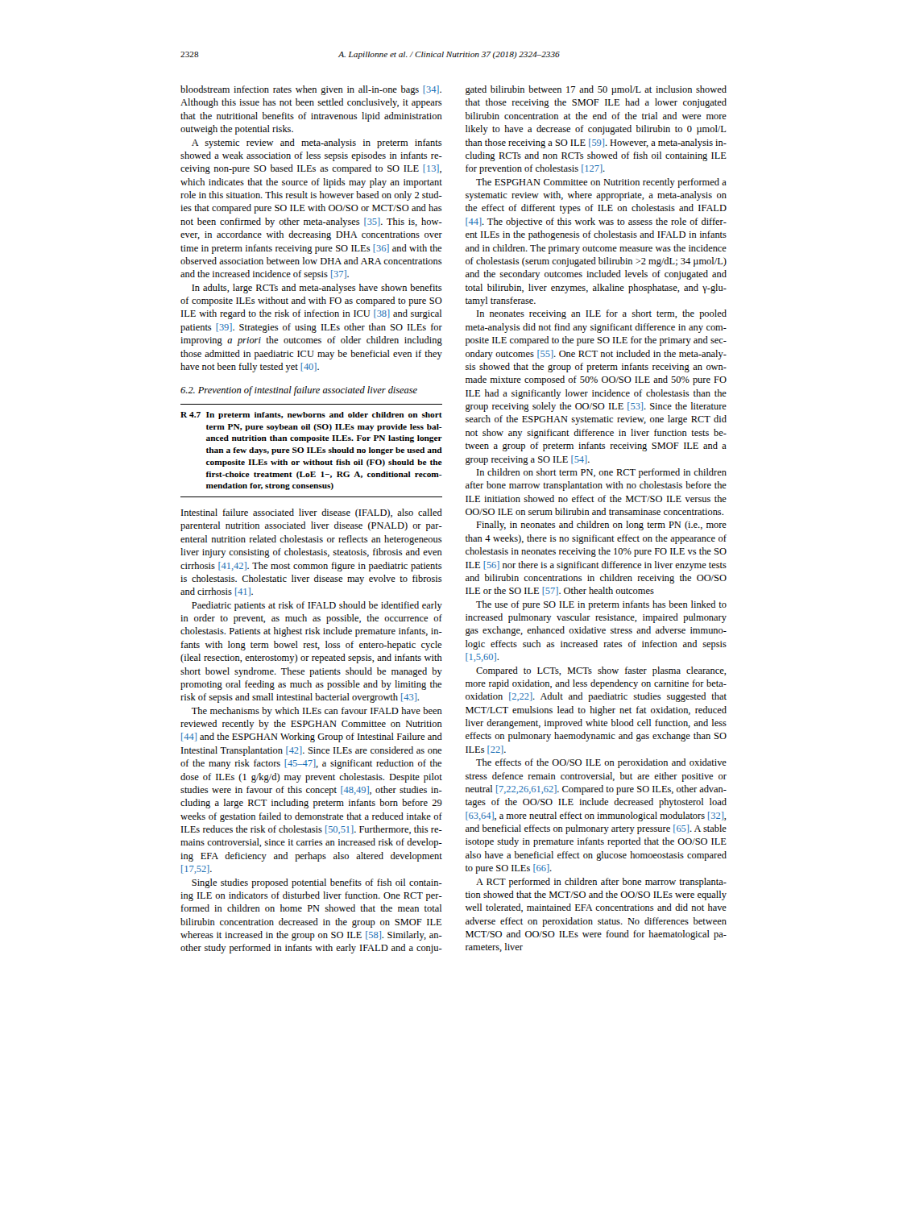2328 A. Lapillonne et al. / Clinical Nutrition 37 (2018) 2324–2336
bloodstream infection rates when given in all-in-one bags [34]. Although this issue has not been settled conclusively, it appears that the nutritional benefits of intravenous lipid administration outweigh the potential risks.
A systemic review and meta-analysis in preterm infants showed a weak association of less sepsis episodes in infants receiving non-pure SO based ILEs as compared to SO ILE [13], which indicates that the source of lipids may play an important role in this situation. This result is however based on only 2 studies that compared pure SO ILE with OO/SO or MCT/SO and has not been confirmed by other meta-analyses [35]. This is, however, in accordance with decreasing DHA concentrations over time in preterm infants receiving pure SO ILEs [36] and with the observed association between low DHA and ARA concentrations and the increased incidence of sepsis [37].
In adults, large RCTs and meta-analyses have shown benefits of composite ILEs without and with FO as compared to pure SO ILE with regard to the risk of infection in ICU [38] and surgical patients [39]. Strategies of using ILEs other than SO ILEs for improving a priori the outcomes of older children including those admitted in paediatric ICU may be beneficial even if they have not been fully tested yet [40].
6.2. Prevention of intestinal failure associated liver disease
R 4.7 In preterm infants, newborns and older children on short term PN, pure soybean oil (SO) ILEs may provide less balanced nutrition than composite ILEs. For PN lasting longer than a few days, pure SO ILEs should no longer be used and composite ILEs with or without fish oil (FO) should be the first-choice treatment (LoE 1−, RG A, conditional recommendation for, strong consensus)
Intestinal failure associated liver disease (IFALD), also called parenteral nutrition associated liver disease (PNALD) or parenteral nutrition related cholestasis or reflects an heterogeneous liver injury consisting of cholestasis, steatosis, fibrosis and even cirrhosis [41,42]. The most common figure in paediatric patients is cholestasis. Cholestatic liver disease may evolve to fibrosis and cirrhosis [41].
Paediatric patients at risk of IFALD should be identified early in order to prevent, as much as possible, the occurrence of cholestasis. Patients at highest risk include premature infants, infants with long term bowel rest, loss of entero-hepatic cycle (ileal resection, enterostomy) or repeated sepsis, and infants with short bowel syndrome. These patients should be managed by promoting oral feeding as much as possible and by limiting the risk of sepsis and small intestinal bacterial overgrowth [43].
The mechanisms by which ILEs can favour IFALD have been reviewed recently by the ESPGHAN Committee on Nutrition [44] and the ESPGHAN Working Group of Intestinal Failure and Intestinal Transplantation [42]. Since ILEs are considered as one of the many risk factors [45–47], a significant reduction of the dose of ILEs (1 g/kg/d) may prevent cholestasis. Despite pilot studies were in favour of this concept [48,49], other studies including a large RCT including preterm infants born before 29 weeks of gestation failed to demonstrate that a reduced intake of ILEs reduces the risk of cholestasis [50,51]. Furthermore, this remains controversial, since it carries an increased risk of developing EFA deficiency and perhaps also altered development [17,52].
Single studies proposed potential benefits of fish oil containing ILE on indicators of disturbed liver function. One RCT performed in children on home PN showed that the mean total bilirubin concentration decreased in the group on SMOF ILE whereas it increased in the group on SO ILE [58]. Similarly, another study performed in infants with early IFALD and a conjugated bilirubin between 17 and 50 µmol/L at inclusion showed that those receiving the SMOF ILE had a lower conjugated bilirubin concentration at the end of the trial and were more likely to have a decrease of conjugated bilirubin to 0 µmol/L than those receiving a SO ILE [59]. However, a meta-analysis including RCTs and non RCTs showed of fish oil containing ILE for prevention of cholestasis [127].
The ESPGHAN Committee on Nutrition recently performed a systematic review with, where appropriate, a meta-analysis on the effect of different types of ILE on cholestasis and IFALD [44]. The objective of this work was to assess the role of different ILEs in the pathogenesis of cholestasis and IFALD in infants and in children. The primary outcome measure was the incidence of cholestasis (serum conjugated bilirubin >2 mg/dL; 34 µmol/L) and the secondary outcomes included levels of conjugated and total bilirubin, liver enzymes, alkaline phosphatase, and γ-glutamyl transferase.
In neonates receiving an ILE for a short term, the pooled meta-analysis did not find any significant difference in any composite ILE compared to the pure SO ILE for the primary and secondary outcomes [55]. One RCT not included in the meta-analysis showed that the group of preterm infants receiving an own-made mixture composed of 50% OO/SO ILE and 50% pure FO ILE had a significantly lower incidence of cholestasis than the group receiving solely the OO/SO ILE [53]. Since the literature search of the ESPGHAN systematic review, one large RCT did not show any significant difference in liver function tests between a group of preterm infants receiving SMOF ILE and a group receiving a SO ILE [54].
In children on short term PN, one RCT performed in children after bone marrow transplantation with no cholestasis before the ILE initiation showed no effect of the MCT/SO ILE versus the OO/SO ILE on serum bilirubin and transaminase concentrations.
Finally, in neonates and children on long term PN (i.e., more than 4 weeks), there is no significant effect on the appearance of cholestasis in neonates receiving the 10% pure FO ILE vs the SO ILE [56] nor there is a significant difference in liver enzyme tests and bilirubin concentrations in children receiving the OO/SO ILE or the SO ILE [57]. Other health outcomes
The use of pure SO ILE in preterm infants has been linked to increased pulmonary vascular resistance, impaired pulmonary gas exchange, enhanced oxidative stress and adverse immunologic effects such as increased rates of infection and sepsis [1,5,60].
Compared to LCTs, MCTs show faster plasma clearance, more rapid oxidation, and less dependency on carnitine for beta-oxidation [2,22]. Adult and paediatric studies suggested that MCT/LCT emulsions lead to higher net fat oxidation, reduced liver derangement, improved white blood cell function, and less effects on pulmonary haemodynamic and gas exchange than SO ILEs [22].
The effects of the OO/SO ILE on peroxidation and oxidative stress defence remain controversial, but are either positive or neutral [7,22,26,61,62]. Compared to pure SO ILEs, other advantages of the OO/SO ILE include decreased phytosterol load [63,64], a more neutral effect on immunological modulators [32], and beneficial effects on pulmonary artery pressure [65]. A stable isotope study in premature infants reported that the OO/SO ILE also have a beneficial effect on glucose homoeostasis compared to pure SO ILEs [66].
A RCT performed in children after bone marrow transplantation showed that the MCT/SO and the OO/SO ILEs were equally well tolerated, maintained EFA concentrations and did not have adverse effect on peroxidation status. No differences between MCT/SO and OO/SO ILEs were found for haematological parameters, liver